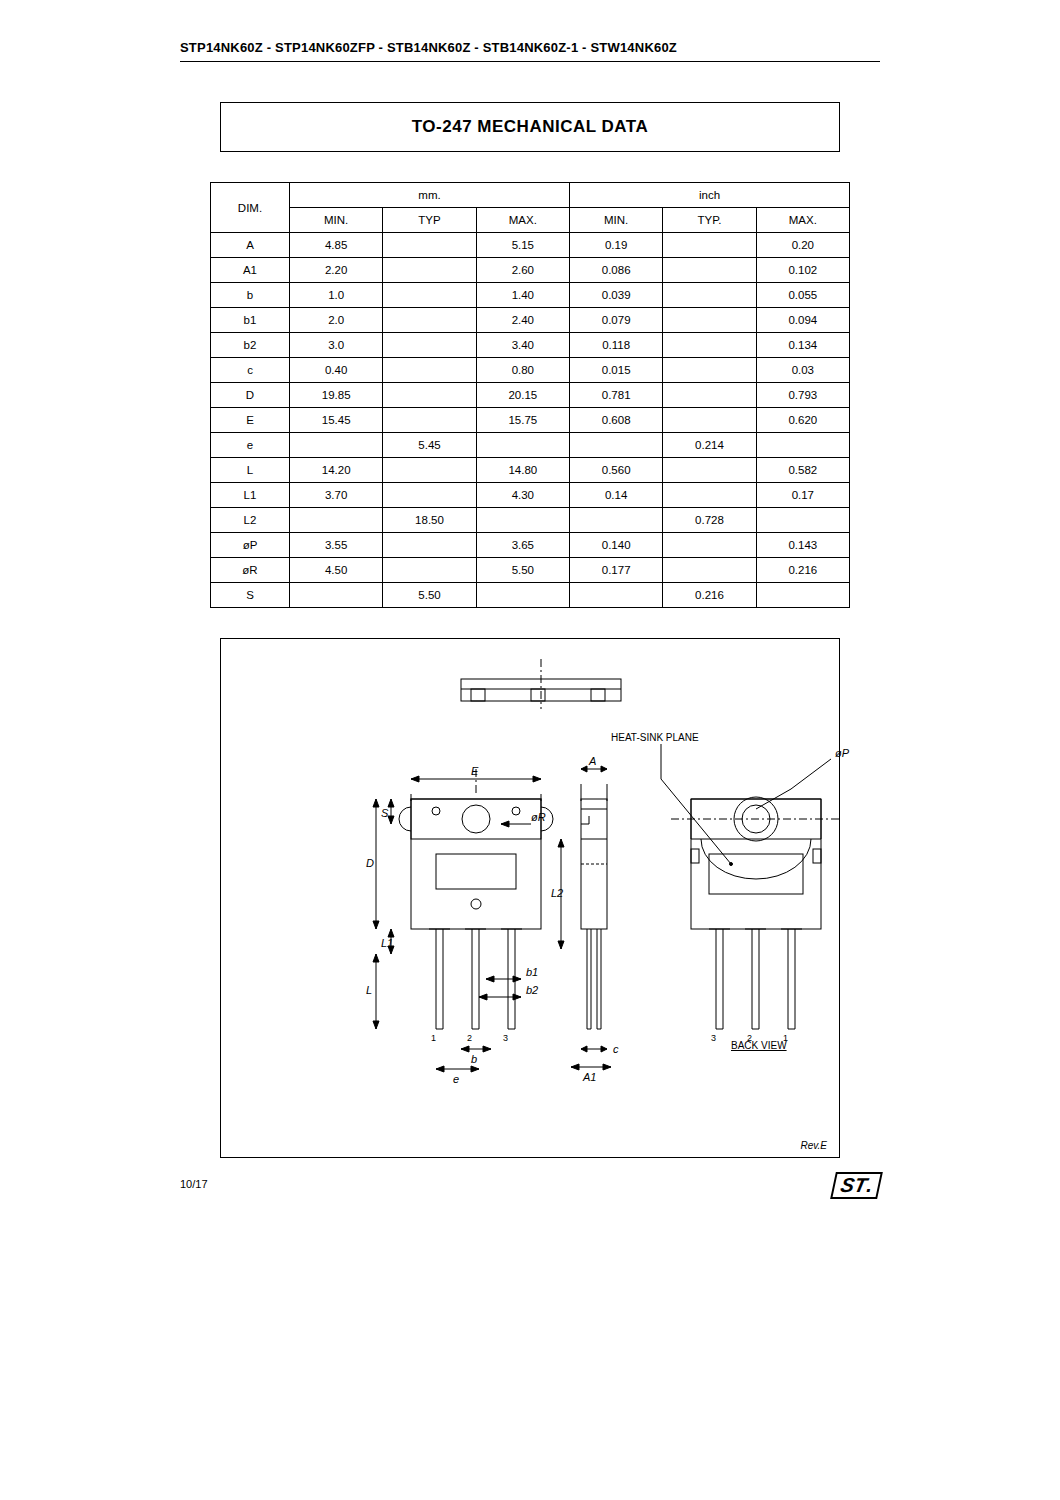STP14NK60Z - STP14NK60ZFP - STB14NK60Z - STB14NK60Z-1 - STW14NK60Z
TO-247 MECHANICAL DATA
| DIM. | mm. | inch |
| --- | --- | --- |
| MIN. | TYP | MAX. | MIN. | TYP. | MAX. |
| A | 4.85 | | 5.15 | 0.19 | | 0.20 |
| A1 | 2.20 | | 2.60 | 0.086 | | 0.102 |
| b | 1.0 | | 1.40 | 0.039 | | 0.055 |
| b1 | 2.0 | | 2.40 | 0.079 | | 0.094 |
| b2 | 3.0 | | 3.40 | 0.118 | | 0.134 |
| c | 0.40 | | 0.80 | 0.015 | | 0.03 |
| D | 19.85 | | 20.15 | 0.781 | | 0.793 |
| E | 15.45 | | 15.75 | 0.608 | | 0.620 |
| e | | 5.45 | | | 0.214 | |
| L | 14.20 | | 14.80 | 0.560 | | 0.582 |
| L1 | 3.70 | | 4.30 | 0.14 | | 0.17 |
| L2 | | 18.50 | | | 0.728 | |
| øP | 3.55 | | 3.65 | 0.140 | | 0.143 |
| øR | 4.50 | | 5.50 | 0.177 | | 0.216 |
| S | | 5.50 | | | 0.216 | |
E A S D L1 L L2 b1 b2 b e c A1 øR øP HEAT-SINK PLANE BACK VIEW 1 2 3 3 2 1
Rev.E
10/17
ST.